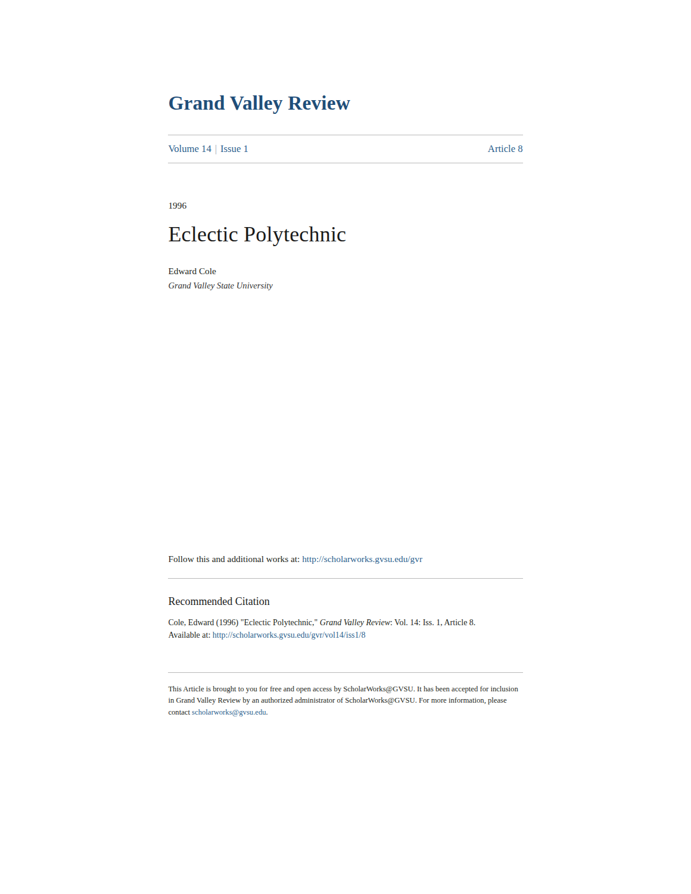Grand Valley Review
Volume 14|Issue 1
Article 8
1996
Eclectic Polytechnic
Edward Cole
Grand Valley State University
Follow this and additional works at: http://scholarworks.gvsu.edu/gvr
Recommended Citation
Cole, Edward (1996) "Eclectic Polytechnic," Grand Valley Review: Vol. 14: Iss. 1, Article 8.
Available at: http://scholarworks.gvsu.edu/gvr/vol14/iss1/8
This Article is brought to you for free and open access by ScholarWorks@GVSU. It has been accepted for inclusion in Grand Valley Review by an authorized administrator of ScholarWorks@GVSU. For more information, please contact scholarworks@gvsu.edu.